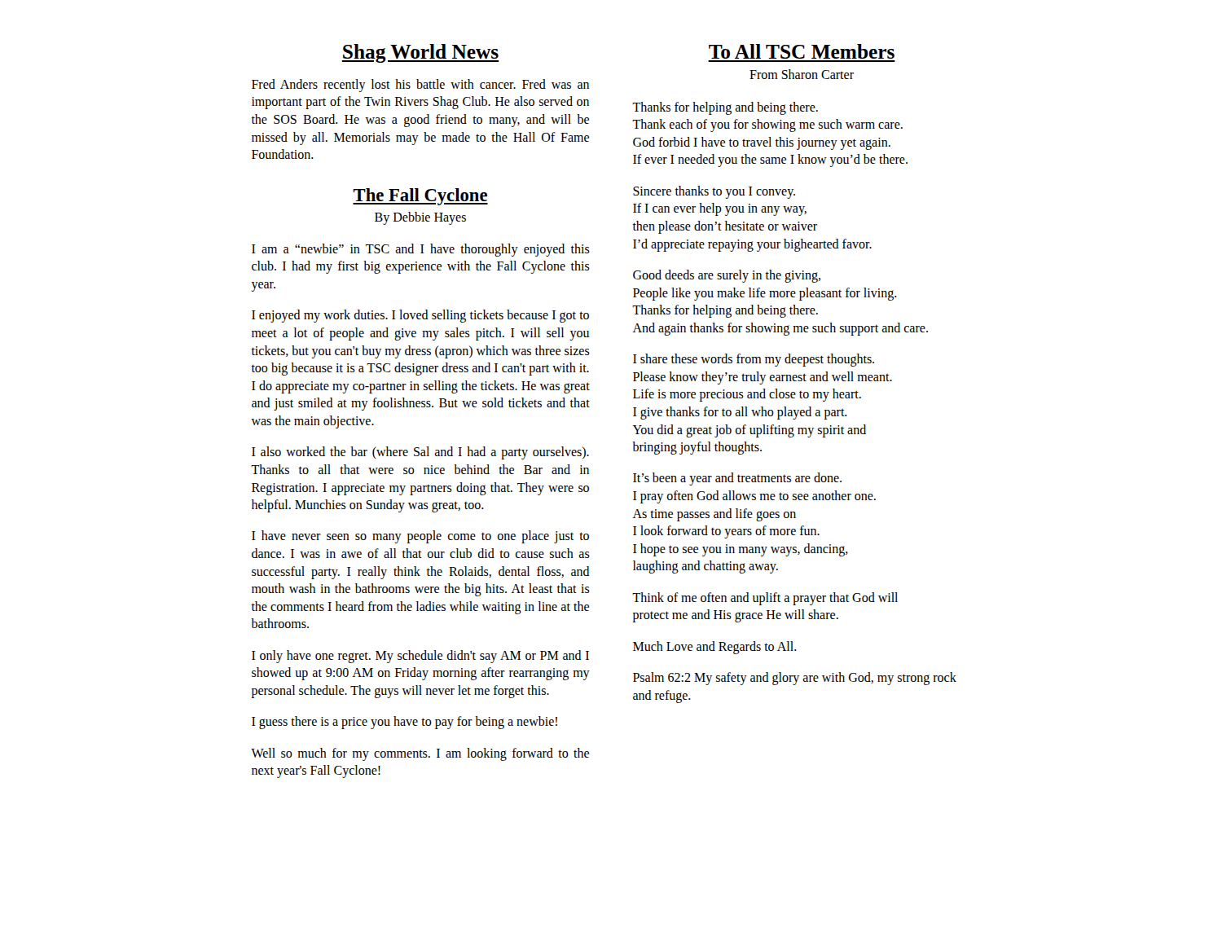Shag World News
Fred Anders recently lost his battle with cancer. Fred was an important part of the Twin Rivers Shag Club. He also served on the SOS Board. He was a good friend to many, and will be missed by all. Memorials may be made to the Hall Of Fame Foundation.
The Fall Cyclone
By Debbie Hayes
I am a “newbie” in TSC and I have thoroughly enjoyed this club. I had my first big experience with the Fall Cyclone this year.
I enjoyed my work duties. I loved selling tickets because I got to meet a lot of people and give my sales pitch. I will sell you tickets, but you can't buy my dress (apron) which was three sizes too big because it is a TSC designer dress and I can't part with it. I do appreciate my co-partner in selling the tickets. He was great and just smiled at my foolishness. But we sold tickets and that was the main objective.
I also worked the bar (where Sal and I had a party ourselves). Thanks to all that were so nice behind the Bar and in Registration. I appreciate my partners doing that. They were so helpful. Munchies on Sunday was great, too.
I have never seen so many people come to one place just to dance. I was in awe of all that our club did to cause such as successful party. I really think the Rolaids, dental floss, and mouth wash in the bathrooms were the big hits. At least that is the comments I heard from the ladies while waiting in line at the bathrooms.
I only have one regret. My schedule didn't say AM or PM and I showed up at 9:00 AM on Friday morning after rearranging my personal schedule. The guys will never let me forget this.
I guess there is a price you have to pay for being a newbie!
Well so much for my comments. I am looking forward to the next year's Fall Cyclone!
To All TSC Members
From Sharon Carter
Thanks for helping and being there.
Thank each of you for showing me such warm care.
God forbid I have to travel this journey yet again.
If ever I needed you the same I know you’d be there.
Sincere thanks to you I convey.
If I can ever help you in any way,
then please don’t hesitate or waiver
I’d appreciate repaying your bighearted favor.
Good deeds are surely in the giving,
People like you make life more pleasant for living.
Thanks for helping and being there.
And again thanks for showing me such support and care.
I share these words from my deepest thoughts.
Please know they’re truly earnest and well meant.
Life is more precious and close to my heart.
I give thanks for to all who played a part.
You did a great job of uplifting my spirit and
bringing joyful thoughts.
It’s been a year and treatments are done.
I pray often God allows me to see another one.
As time passes and life goes on
I look forward to years of more fun.
I hope to see you in many ways, dancing,
laughing and chatting away.
Think of me often and uplift a prayer that God will
protect me and His grace He will share.
Much Love and Regards to All.
Psalm 62:2 My safety and glory are with God, my strong rock and refuge.